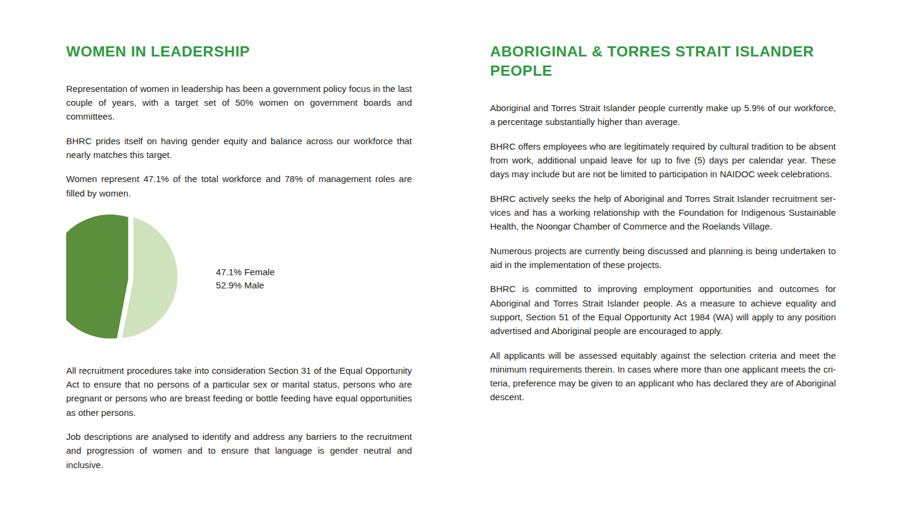WOMEN IN LEADERSHIP
Representation of women in leadership has been a government policy focus in the last couple of years, with a target set of 50% women on government boards and committees.
BHRC prides itself on having gender equity and balance across our workforce that nearly matches this target.
Women represent 47.1% of the total workforce and 78% of management roles are filled by women.
47.1% Female
52.9% Male
All recruitment procedures take into consideration Section 31 of the Equal Opportunity Act to ensure that no persons of a particular sex or marital status, persons who are pregnant or persons who are breast feeding or bottle feeding have equal opportunities as other persons.
Job descriptions are analysed to identify and address any barriers to the recruitment and progression of women and to ensure that language is gender neutral and inclusive.
ABORIGINAL & TORRES STRAIT ISLANDER PEOPLE
Aboriginal and Torres Strait Islander people currently make up 5.9% of our workforce, a percentage substantially higher than average.
BHRC offers employees who are legitimately required by cultural tradition to be absent from work, additional unpaid leave for up to five (5) days per calendar year. These days may include but are not be limited to participation in NAIDOC week celebrations.
BHRC actively seeks the help of Aboriginal and Torres Strait Islander recruitment services and has a working relationship with the Foundation for Indigenous Sustainable Health, the Noongar Chamber of Commerce and the Roelands Village.
Numerous projects are currently being discussed and planning is being undertaken to aid in the implementation of these projects.
BHRC is committed to improving employment opportunities and outcomes for Aboriginal and Torres Strait Islander people. As a measure to achieve equality and support, Section 51 of the Equal Opportunity Act 1984 (WA) will apply to any position advertised and Aboriginal people are encouraged to apply.
All applicants will be assessed equitably against the selection criteria and meet the minimum requirements therein. In cases where more than one applicant meets the criteria, preference may be given to an applicant who has declared they are of Aboriginal descent.